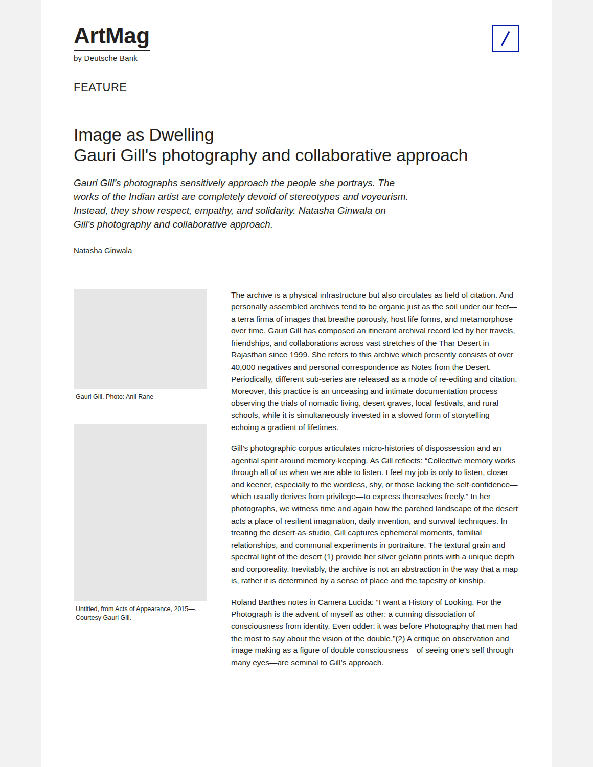ArtMag
by Deutsche Bank
FEATURE
Image as Dwelling Gauri Gill's photography and collaborative approach
Gauri Gill’s photographs sensitively approach the people she portrays. The works of the Indian artist are completely devoid of stereotypes and voyeurism. Instead, they show respect, empathy, and solidarity. Natasha Ginwala on Gill's photography and collaborative approach.
Natasha Ginwala
Gauri Gill. Photo: Anil Rane
Untitled, from Acts of Appearance, 2015—. Courtesy Gauri Gill.
The archive is a physical infrastructure but also circulates as field of citation. And personally assembled archives tend to be organic just as the soil under our feet—a terra firma of images that breathe porously, host life forms, and metamorphose over time. Gauri Gill has composed an itinerant archival record led by her travels, friendships, and collaborations across vast stretches of the Thar Desert in Rajasthan since 1999. She refers to this archive which presently consists of over 40,000 negatives and personal correspondence as Notes from the Desert. Periodically, different sub-series are released as a mode of re-editing and citation. Moreover, this practice is an unceasing and intimate documentation process observing the trials of nomadic living, desert graves, local festivals, and rural schools, while it is simultaneously invested in a slowed form of storytelling echoing a gradient of lifetimes.
Gill’s photographic corpus articulates micro-histories of dispossession and an agential spirit around memory-keeping. As Gill reflects: “Collective memory works through all of us when we are able to listen. I feel my job is only to listen, closer and keener, especially to the wordless, shy, or those lacking the self-confidence—which usually derives from privilege—to express themselves freely.” In her photographs, we witness time and again how the parched landscape of the desert acts a place of resilient imagination, daily invention, and survival techniques. In treating the desert-as-studio, Gill captures ephemeral moments, familial relationships, and communal experiments in portraiture. The textural grain and spectral light of the desert (1) provide her silver gelatin prints with a unique depth and corporeality. Inevitably, the archive is not an abstraction in the way that a map is, rather it is determined by a sense of place and the tapestry of kinship.
Roland Barthes notes in Camera Lucida: “I want a History of Looking. For the Photograph is the advent of myself as other: a cunning dissociation of consciousness from identity. Even odder: it was before Photography that men had the most to say about the vision of the double.”(2) A critique on observation and image making as a figure of double consciousness—of seeing one’s self through many eyes—are seminal to Gill’s approach.